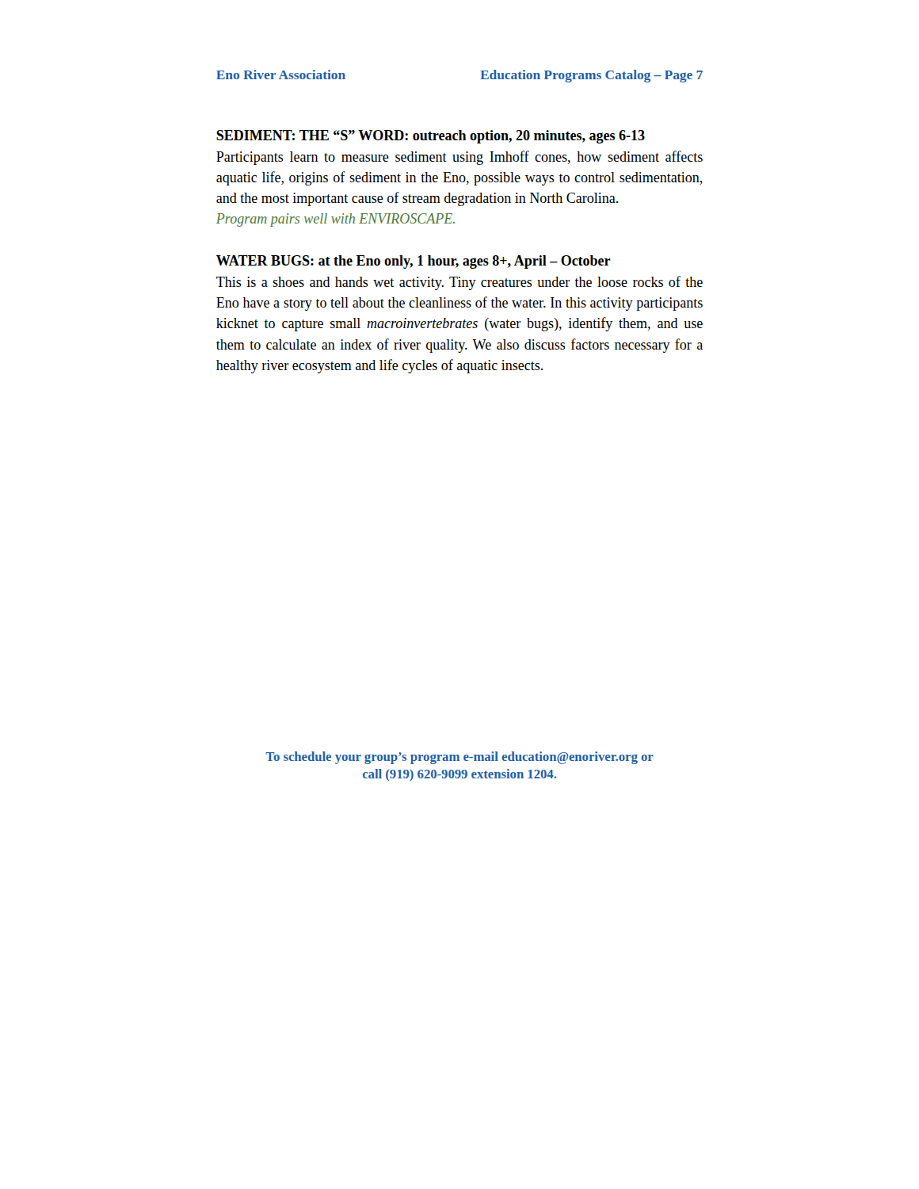Eno River Association
Education Programs Catalog – Page 7
SEDIMENT: THE “S” WORD: outreach option, 20 minutes, ages 6-13
Participants learn to measure sediment using Imhoff cones, how sediment affects aquatic life, origins of sediment in the Eno, possible ways to control sedimentation, and the most important cause of stream degradation in North Carolina.
Program pairs well with ENVIROSCAPE.
WATER BUGS: at the Eno only, 1 hour, ages 8+, April – October
This is a shoes and hands wet activity. Tiny creatures under the loose rocks of the Eno have a story to tell about the cleanliness of the water. In this activity participants kicknet to capture small macroinvertebrates (water bugs), identify them, and use them to calculate an index of river quality. We also discuss factors necessary for a healthy river ecosystem and life cycles of aquatic insects.
To schedule your group’s program e-mail education@enoriver.org or
call (919) 620-9099 extension 1204.